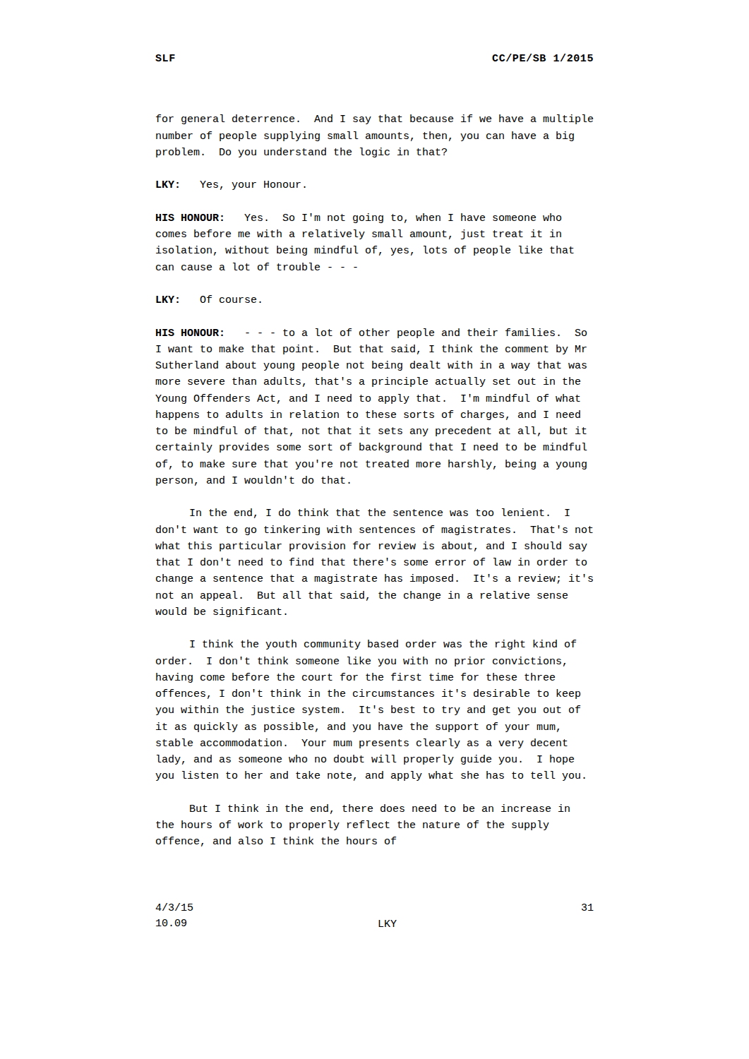SLF
CC/PE/SB 1/2015
for general deterrence. And I say that because if we have a multiple number of people supplying small amounts, then, you can have a big problem. Do you understand the logic in that?
LKY: Yes, your Honour.
HIS HONOUR: Yes. So I'm not going to, when I have someone who comes before me with a relatively small amount, just treat it in isolation, without being mindful of, yes, lots of people like that can cause a lot of trouble - - -
LKY: Of course.
HIS HONOUR: - - - to a lot of other people and their families. So I want to make that point. But that said, I think the comment by Mr Sutherland about young people not being dealt with in a way that was more severe than adults, that's a principle actually set out in the Young Offenders Act, and I need to apply that. I'm mindful of what happens to adults in relation to these sorts of charges, and I need to be mindful of that, not that it sets any precedent at all, but it certainly provides some sort of background that I need to be mindful of, to make sure that you're not treated more harshly, being a young person, and I wouldn't do that.
In the end, I do think that the sentence was too lenient. I don't want to go tinkering with sentences of magistrates. That's not what this particular provision for review is about, and I should say that I don't need to find that there's some error of law in order to change a sentence that a magistrate has imposed. It's a review; it's not an appeal. But all that said, the change in a relative sense would be significant.
I think the youth community based order was the right kind of order. I don't think someone like you with no prior convictions, having come before the court for the first time for these three offences, I don't think in the circumstances it's desirable to keep you within the justice system. It's best to try and get you out of it as quickly as possible, and you have the support of your mum, stable accommodation. Your mum presents clearly as a very decent lady, and as someone who no doubt will properly guide you. I hope you listen to her and take note, and apply what she has to tell you.
But I think in the end, there does need to be an increase in the hours of work to properly reflect the nature of the supply offence, and also I think the hours of
4/3/15
10.09
LKY
31